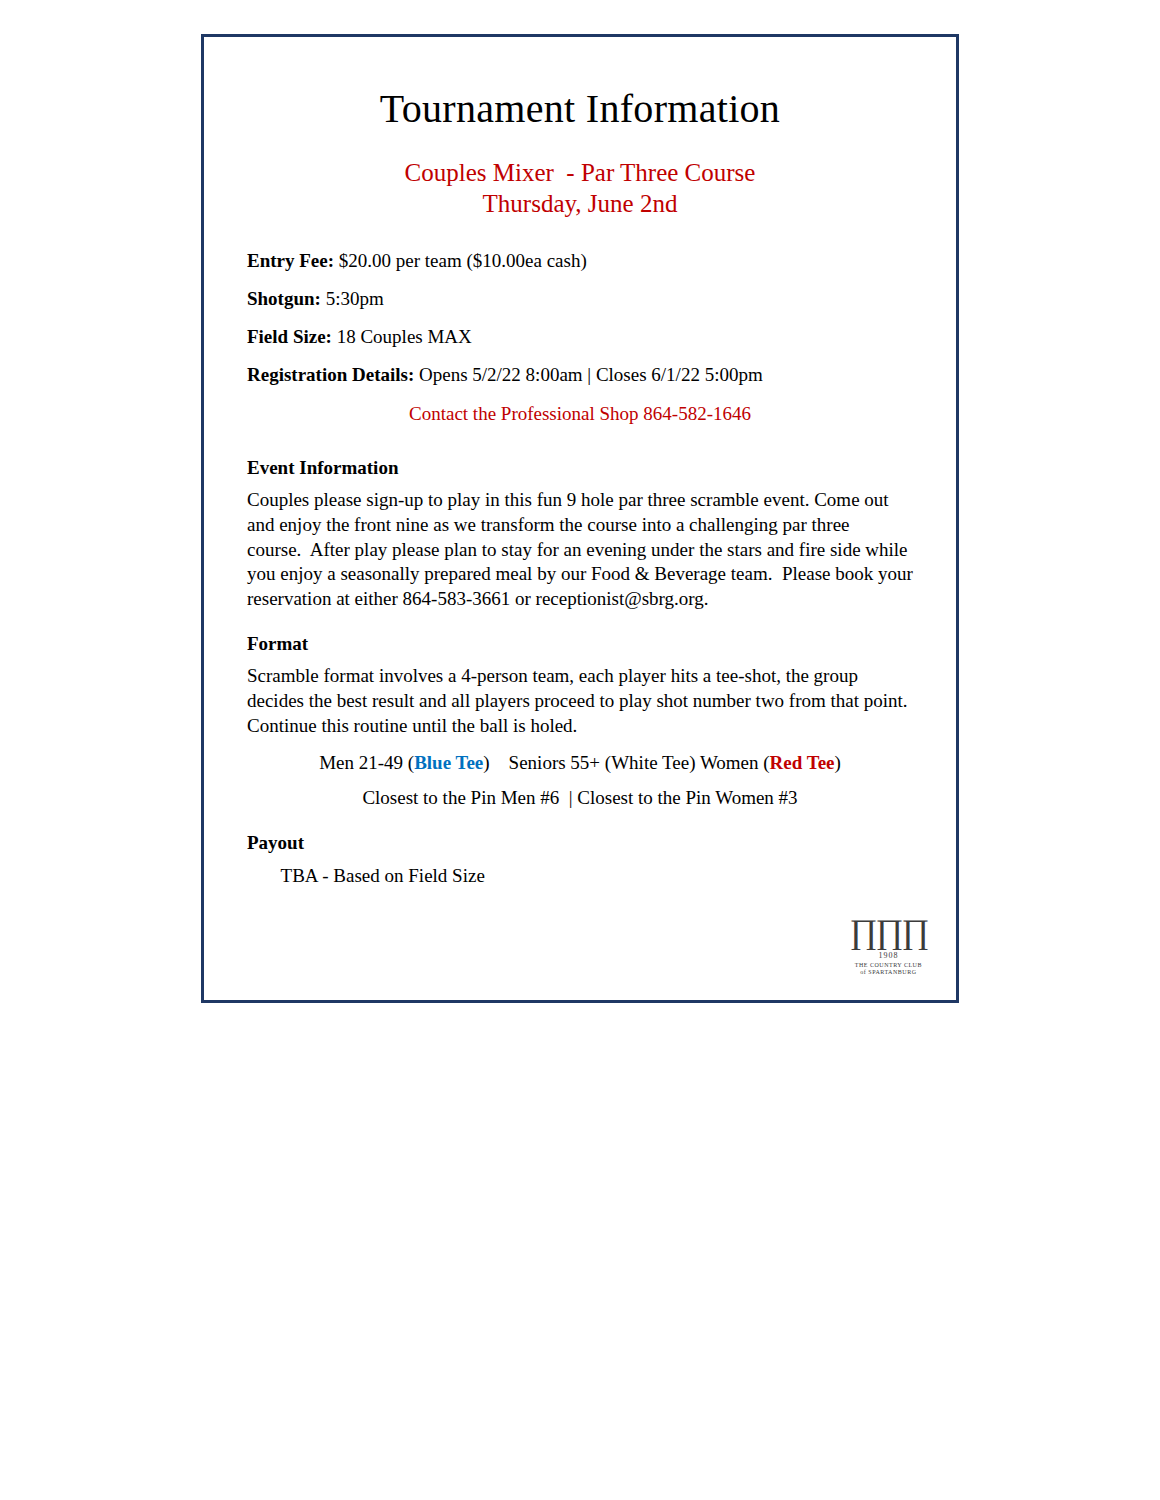Tournament Information
Couples Mixer - Par Three Course
Thursday, June 2nd
Entry Fee: $20.00 per team ($10.00ea cash)
Shotgun: 5:30pm
Field Size: 18 Couples MAX
Registration Details: Opens 5/2/22 8:00am | Closes 6/1/22 5:00pm
Contact the Professional Shop 864-582-1646
Event Information
Couples please sign-up to play in this fun 9 hole par three scramble event. Come out and enjoy the front nine as we transform the course into a challenging par three course. After play please plan to stay for an evening under the stars and fire side while you enjoy a seasonally prepared meal by our Food & Beverage team. Please book your reservation at either 864-583-3661 or receptionist@sbrg.org.
Format
Scramble format involves a 4-person team, each player hits a tee-shot, the group decides the best result and all players proceed to play shot number two from that point. Continue this routine until the ball is holed.
Men 21-49 (Blue Tee) Seniors 55+ (White Tee) Women (Red Tee)
Closest to the Pin Men #6 | Closest to the Pin Women #3
Payout
TBA - Based on Field Size
∏∏∏
1908
THE COUNTRY CLUB
of SPARTANBURG